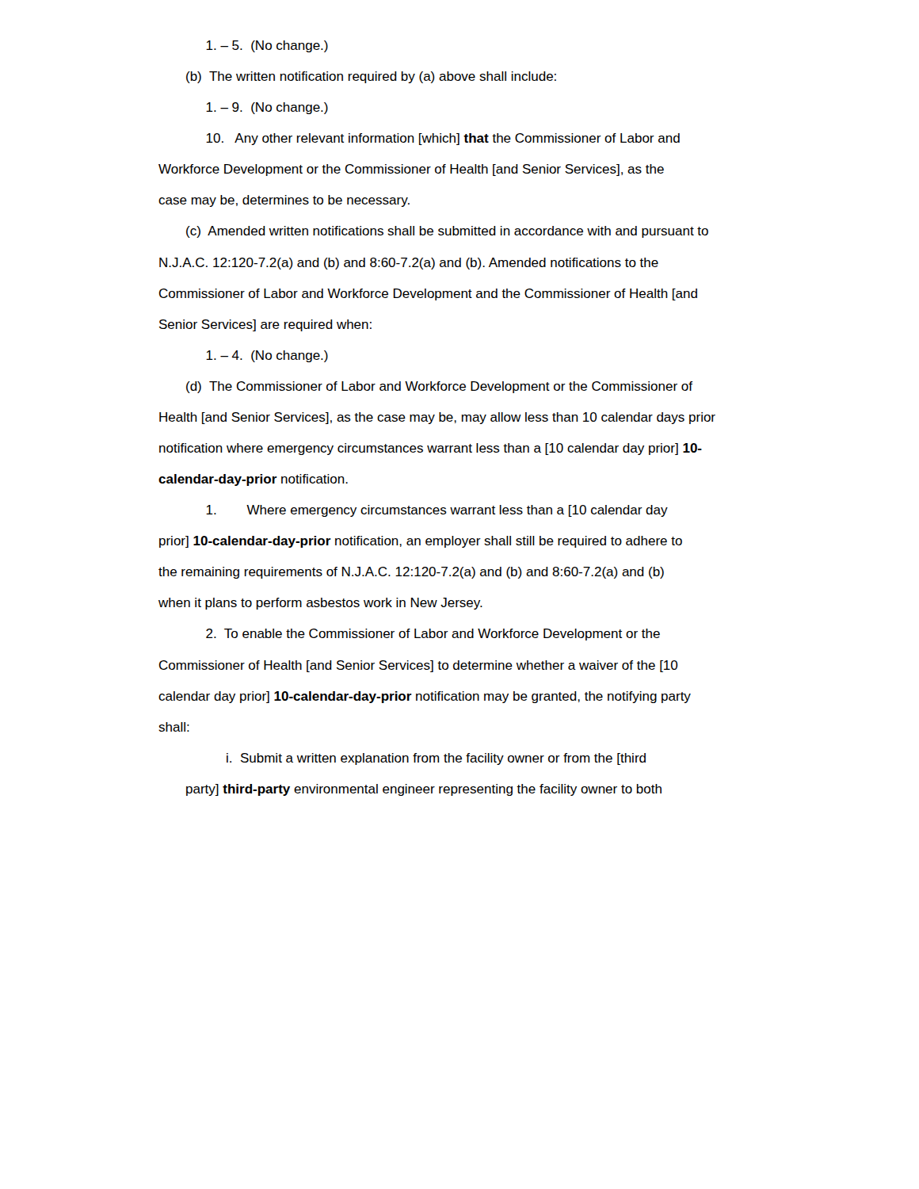1. – 5. (No change.)
(b) The written notification required by (a) above shall include:
1. – 9. (No change.)
10. Any other relevant information [which] that the Commissioner of Labor and
Workforce Development or the Commissioner of Health [and Senior Services], as the
case may be, determines to be necessary.
(c) Amended written notifications shall be submitted in accordance with and pursuant to
N.J.A.C. 12:120-7.2(a) and (b) and 8:60-7.2(a) and (b). Amended notifications to the
Commissioner of Labor and Workforce Development and the Commissioner of Health [and
Senior Services] are required when:
1. – 4. (No change.)
(d) The Commissioner of Labor and Workforce Development or the Commissioner of
Health [and Senior Services], as the case may be, may allow less than 10 calendar days prior
notification where emergency circumstances warrant less than a [10 calendar day prior] 10-
calendar-day-prior notification.
1. Where emergency circumstances warrant less than a [10 calendar day
prior] 10-calendar-day-prior notification, an employer shall still be required to adhere to
the remaining requirements of N.J.A.C. 12:120-7.2(a) and (b) and 8:60-7.2(a) and (b)
when it plans to perform asbestos work in New Jersey.
2. To enable the Commissioner of Labor and Workforce Development or the
Commissioner of Health [and Senior Services] to determine whether a waiver of the [10
calendar day prior] 10-calendar-day-prior notification may be granted, the notifying party
shall:
i. Submit a written explanation from the facility owner or from the [third
party] third-party environmental engineer representing the facility owner to both